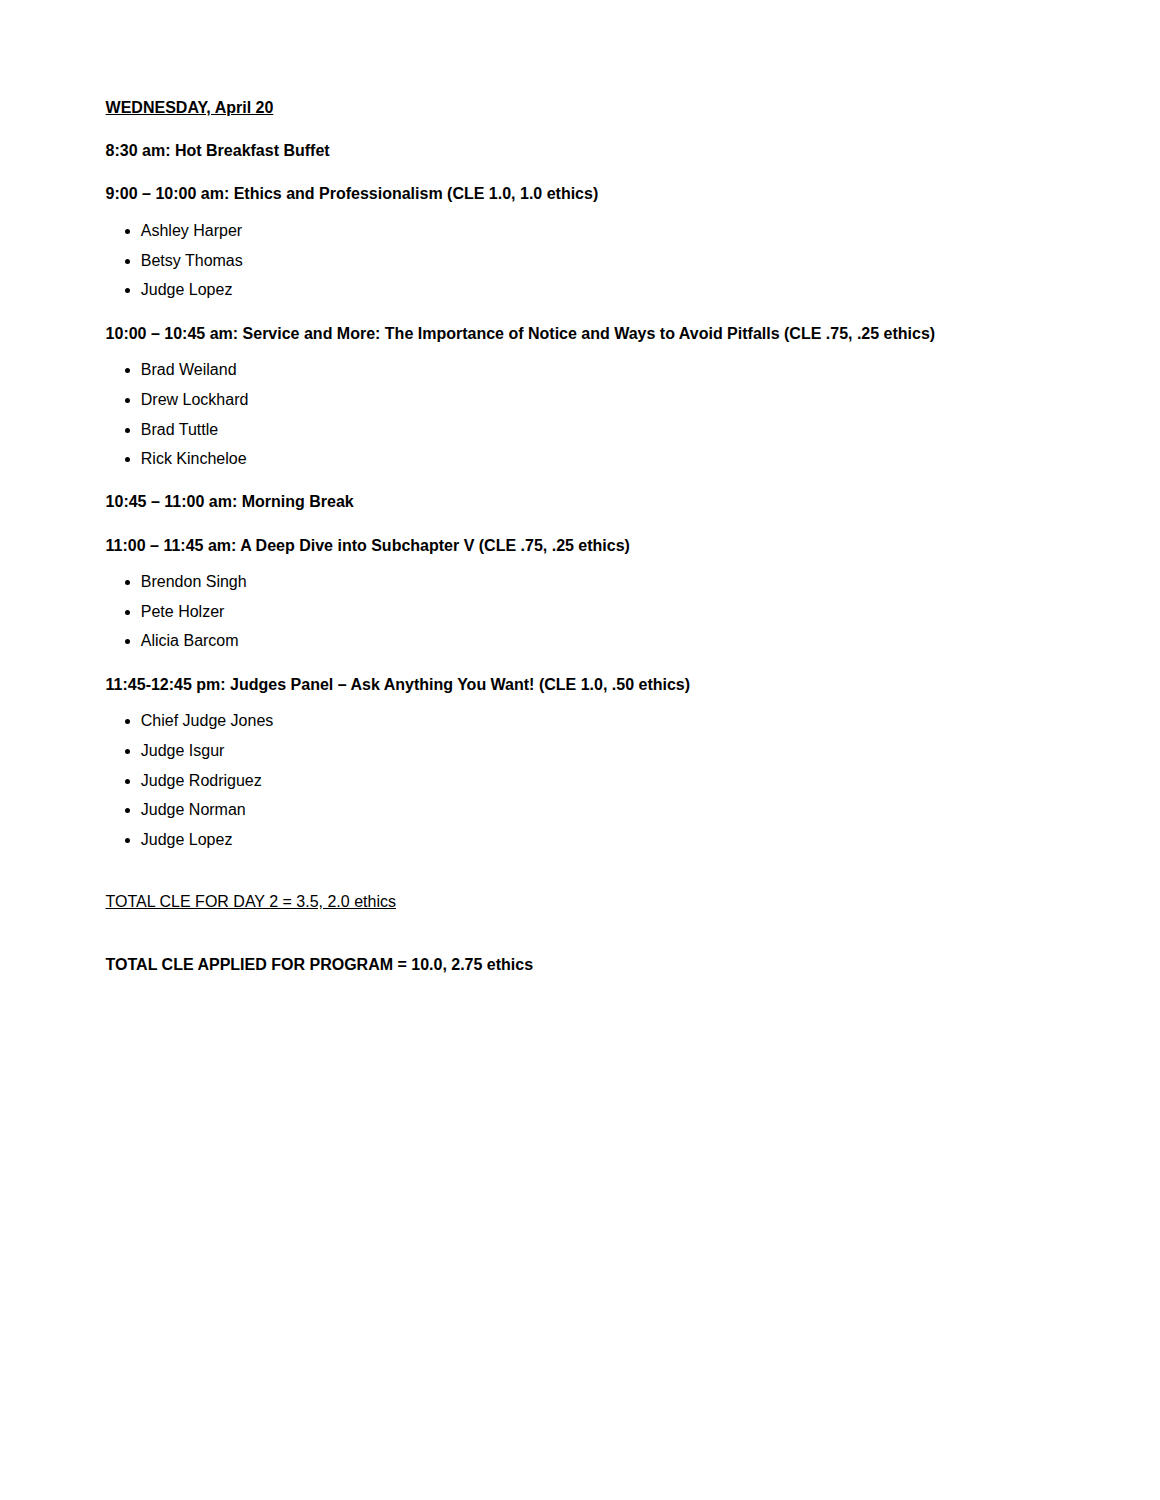WEDNESDAY, April 20
8:30 am: Hot Breakfast Buffet
9:00 – 10:00 am: Ethics and Professionalism (CLE 1.0, 1.0 ethics)
Ashley Harper
Betsy Thomas
Judge Lopez
10:00 – 10:45 am: Service and More: The Importance of Notice and Ways to Avoid Pitfalls (CLE .75, .25 ethics)
Brad Weiland
Drew Lockhard
Brad Tuttle
Rick Kincheloe
10:45 – 11:00 am: Morning Break
11:00 – 11:45 am: A Deep Dive into Subchapter V (CLE .75, .25 ethics)
Brendon Singh
Pete Holzer
Alicia Barcom
11:45-12:45 pm: Judges Panel – Ask Anything You Want! (CLE 1.0, .50 ethics)
Chief Judge Jones
Judge Isgur
Judge Rodriguez
Judge Norman
Judge Lopez
TOTAL CLE FOR DAY 2 = 3.5, 2.0 ethics
TOTAL CLE APPLIED FOR PROGRAM = 10.0, 2.75 ethics